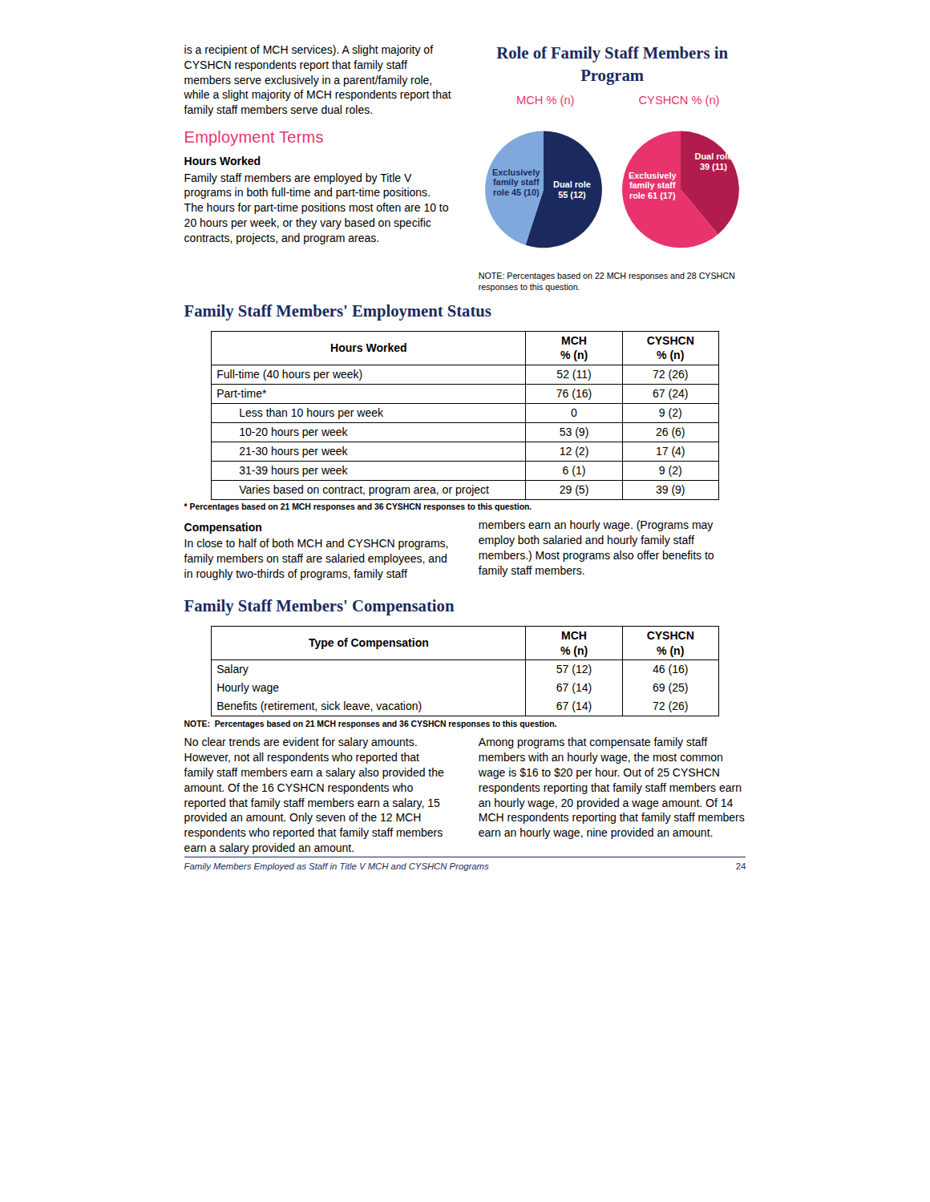is a recipient of MCH services). A slight majority of CYSHCN respondents report that family staff members serve exclusively in a parent/family role, while a slight majority of MCH respondents report that family staff members serve dual roles.
Employment Terms
Hours Worked
Family staff members are employed by Title V programs in both full-time and part-time positions. The hours for part-time positions most often are 10 to 20 hours per week, or they vary based on specific contracts, projects, and program areas.
Role of Family Staff Members in Program
MCH % (n) CYSHCN % (n)
Dual role
55 (12)
Exclusively family staff role 45 (10)
Dual role
39 (11)
Exclusively family staff role 61 (17)
NOTE: Percentages based on 22 MCH responses and 28 CYSHCN responses to this question.
Family Staff Members' Employment Status
| Hours Worked | MCH % (n) | CYSHCN % (n) |
| --- | --- | --- |
| Full-time (40 hours per week) | 52 (11) | 72 (26) |
| Part-time* | 76 (16) | 67 (24) |
| Less than 10 hours per week | 0 | 9 (2) |
| 10-20 hours per week | 53 (9) | 26 (6) |
| 21-30 hours per week | 12 (2) | 17 (4) |
| 31-39 hours per week | 6 (1) | 9 (2) |
| Varies based on contract, program area, or project | 29 (5) | 39 (9) |
* Percentages based on 21 MCH responses and 36 CYSHCN responses to this question.
Compensation
In close to half of both MCH and CYSHCN programs, family members on staff are salaried employees, and in roughly two-thirds of programs, family staff
members earn an hourly wage. (Programs may employ both salaried and hourly family staff members.) Most programs also offer benefits to family staff members.
Family Staff Members' Compensation
| Type of Compensation | MCH % (n) | CYSHCN % (n) |
| --- | --- | --- |
| Salary | 57 (12) | 46 (16) |
| Hourly wage | 67 (14) | 69 (25) |
| Benefits (retirement, sick leave, vacation) | 67 (14) | 72 (26) |
NOTE: Percentages based on 21 MCH responses and 36 CYSHCN responses to this question.
No clear trends are evident for salary amounts. However, not all respondents who reported that family staff members earn a salary also provided the amount. Of the 16 CYSHCN respondents who reported that family staff members earn a salary, 15 provided an amount. Only seven of the 12 MCH respondents who reported that family staff members earn a salary provided an amount.
Among programs that compensate family staff members with an hourly wage, the most common wage is $16 to $20 per hour. Out of 25 CYSHCN respondents reporting that family staff members earn an hourly wage, 20 provided a wage amount. Of 14 MCH respondents reporting that family staff members earn an hourly wage, nine provided an amount.
Family Members Employed as Staff in Title V MCH and CYSHCN Programs 24